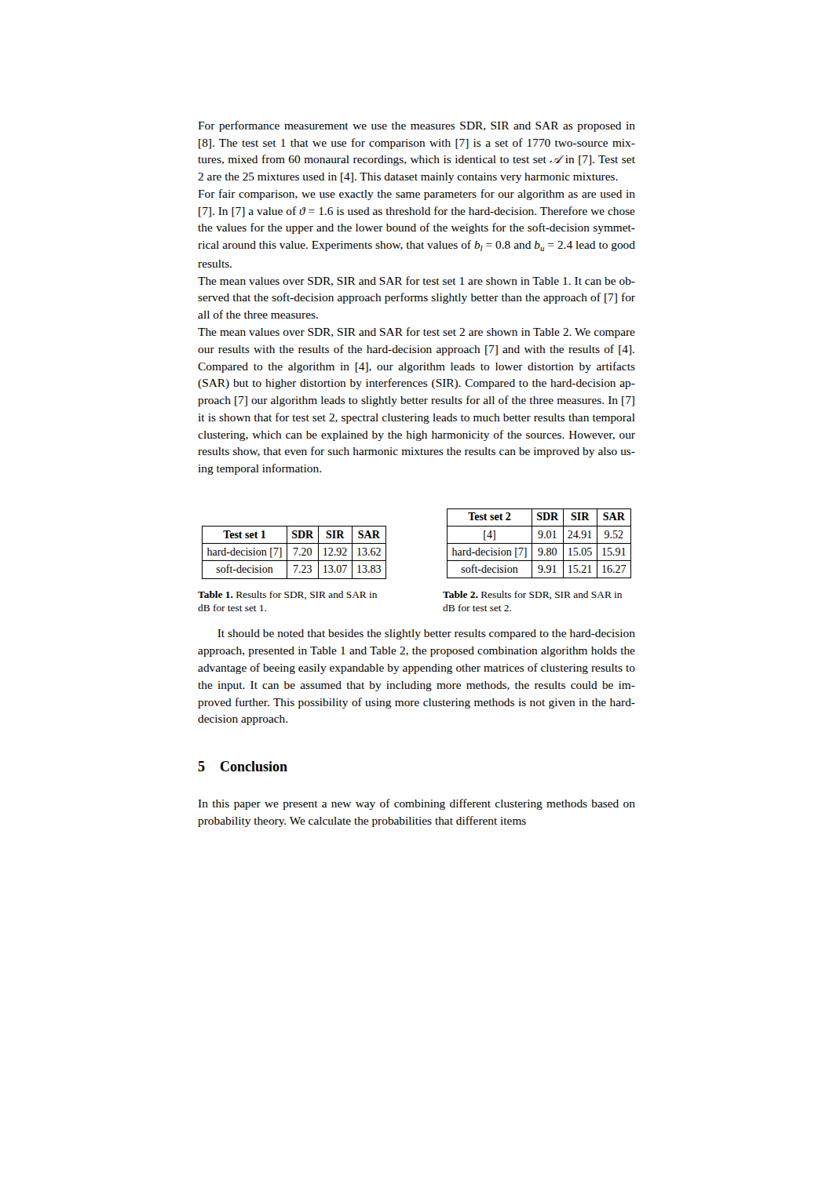For performance measurement we use the measures SDR, SIR and SAR as proposed in [8]. The test set 1 that we use for comparison with [7] is a set of 1770 two-source mixtures, mixed from 60 monaural recordings, which is identical to test set 𝒜 in [7]. Test set 2 are the 25 mixtures used in [4]. This dataset mainly contains very harmonic mixtures.
For fair comparison, we use exactly the same parameters for our algorithm as are used in [7]. In [7] a value of ϑ = 1.6 is used as threshold for the hard-decision. Therefore we chose the values for the upper and the lower bound of the weights for the soft-decision symmetrical around this value. Experiments show, that values of bl = 0.8 and bu = 2.4 lead to good results.
The mean values over SDR, SIR and SAR for test set 1 are shown in Table 1. It can be observed that the soft-decision approach performs slightly better than the approach of [7] for all of the three measures.
The mean values over SDR, SIR and SAR for test set 2 are shown in Table 2. We compare our results with the results of the hard-decision approach [7] and with the results of [4]. Compared to the algorithm in [4], our algorithm leads to lower distortion by artifacts (SAR) but to higher distortion by interferences (SIR). Compared to the hard-decision approach [7] our algorithm leads to slightly better results for all of the three measures. In [7] it is shown that for test set 2, spectral clustering leads to much better results than temporal clustering, which can be explained by the high harmonicity of the sources. However, our results show, that even for such harmonic mixtures the results can be improved by also using temporal information.
| Test set 1 | SDR | SIR | SAR |
| --- | --- | --- | --- |
| hard-decision [7] | 7.20 | 12.92 | 13.62 |
| soft-decision | 7.23 | 13.07 | 13.83 |
Table 1. Results for SDR, SIR and SAR in dB for test set 1.
| Test set 2 | SDR | SIR | SAR |
| --- | --- | --- | --- |
| [4] | 9.01 | 24.91 | 9.52 |
| hard-decision [7] | 9.80 | 15.05 | 15.91 |
| soft-decision | 9.91 | 15.21 | 16.27 |
Table 2. Results for SDR, SIR and SAR in dB for test set 2.
It should be noted that besides the slightly better results compared to the hard-decision approach, presented in Table 1 and Table 2, the proposed combination algorithm holds the advantage of beeing easily expandable by appending other matrices of clustering results to the input. It can be assumed that by including more methods, the results could be improved further. This possibility of using more clustering methods is not given in the hard-decision approach.
5 Conclusion
In this paper we present a new way of combining different clustering methods based on probability theory. We calculate the probabilities that different items